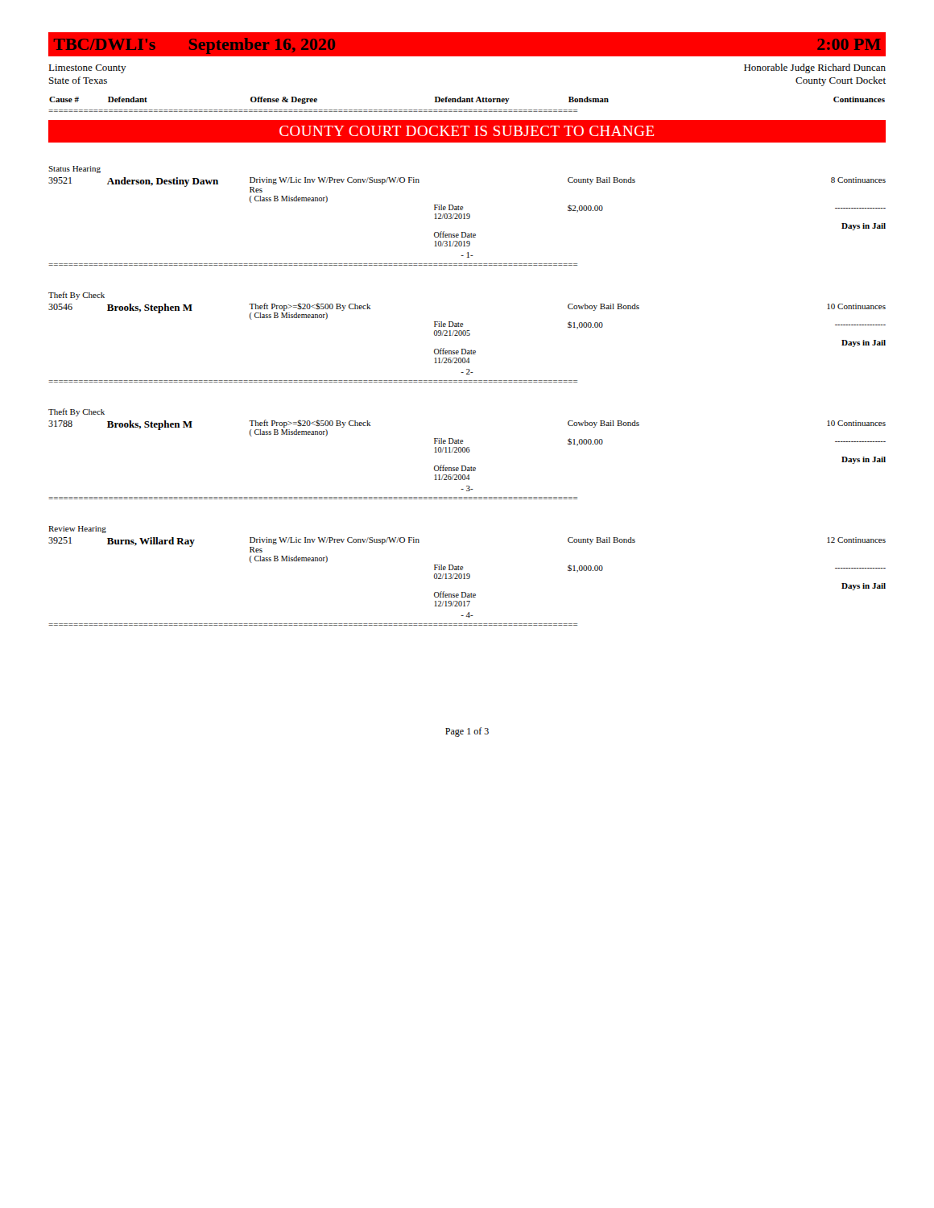TBC/DWLI's September 16, 2020 2:00 PM
Limestone County
State of Texas
Honorable Judge Richard Duncan
County Court Docket
| Cause # | Defendant | Offense & Degree | Defendant Attorney | Bondsman | Continuances |
| --- | --- | --- | --- | --- | --- |
==========================================================================================================
COUNTY COURT DOCKET IS SUBJECT TO CHANGE
Status Hearing
| 39521 | Anderson, Destiny Dawn | Driving W/Lic Inv W/Prev Conv/Susp/W/O Fin Res ( Class B Misdemeanor) | | County Bail Bonds | 8 Continuances |
| | | | File Date 12/03/2019 | $2,000.00 | ------------------- |
| | | Days in Jail |
| | | | Offense Date 10/31/2019 | | |
- 1-
==========================================================================================================
Theft By Check
| 30546 | Brooks, Stephen M | Theft Prop>=$20<$500 By Check ( Class B Misdemeanor) | | Cowboy Bail Bonds | 10 Continuances |
| | | | File Date 09/21/2005 | $1,000.00 | ------------------- |
| | | Days in Jail |
| | | | Offense Date 11/26/2004 | | |
- 2-
==========================================================================================================
Theft By Check
| 31788 | Brooks, Stephen M | Theft Prop>=$20<$500 By Check ( Class B Misdemeanor) | | Cowboy Bail Bonds | 10 Continuances |
| | | | File Date 10/11/2006 | $1,000.00 | ------------------- |
| | | Days in Jail |
| | | | Offense Date 11/26/2004 | | |
- 3-
==========================================================================================================
Review Hearing
| 39251 | Burns, Willard Ray | Driving W/Lic Inv W/Prev Conv/Susp/W/O Fin Res ( Class B Misdemeanor) | | County Bail Bonds | 12 Continuances |
| | | | File Date 02/13/2019 | $1,000.00 | ------------------- |
| | | Days in Jail |
| | | | Offense Date 12/19/2017 | | |
- 4-
==========================================================================================================
Page 1 of 3